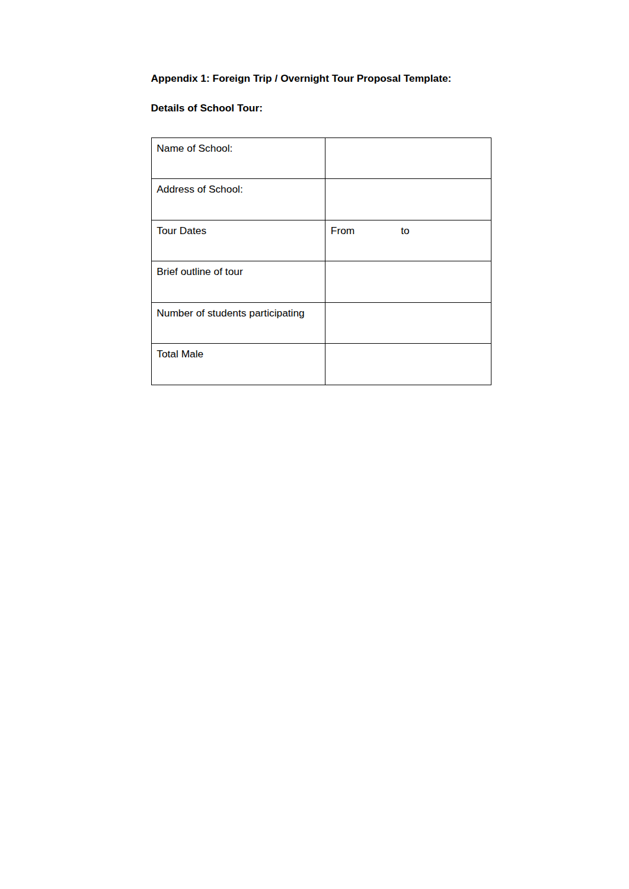Appendix 1: Foreign Trip / Overnight Tour Proposal Template:
Details of School Tour:
| Name of School: | |
| Address of School: | |
| Tour Dates | From to |
| Brief outline of tour | |
| Number of students participating | |
| Total Male | |